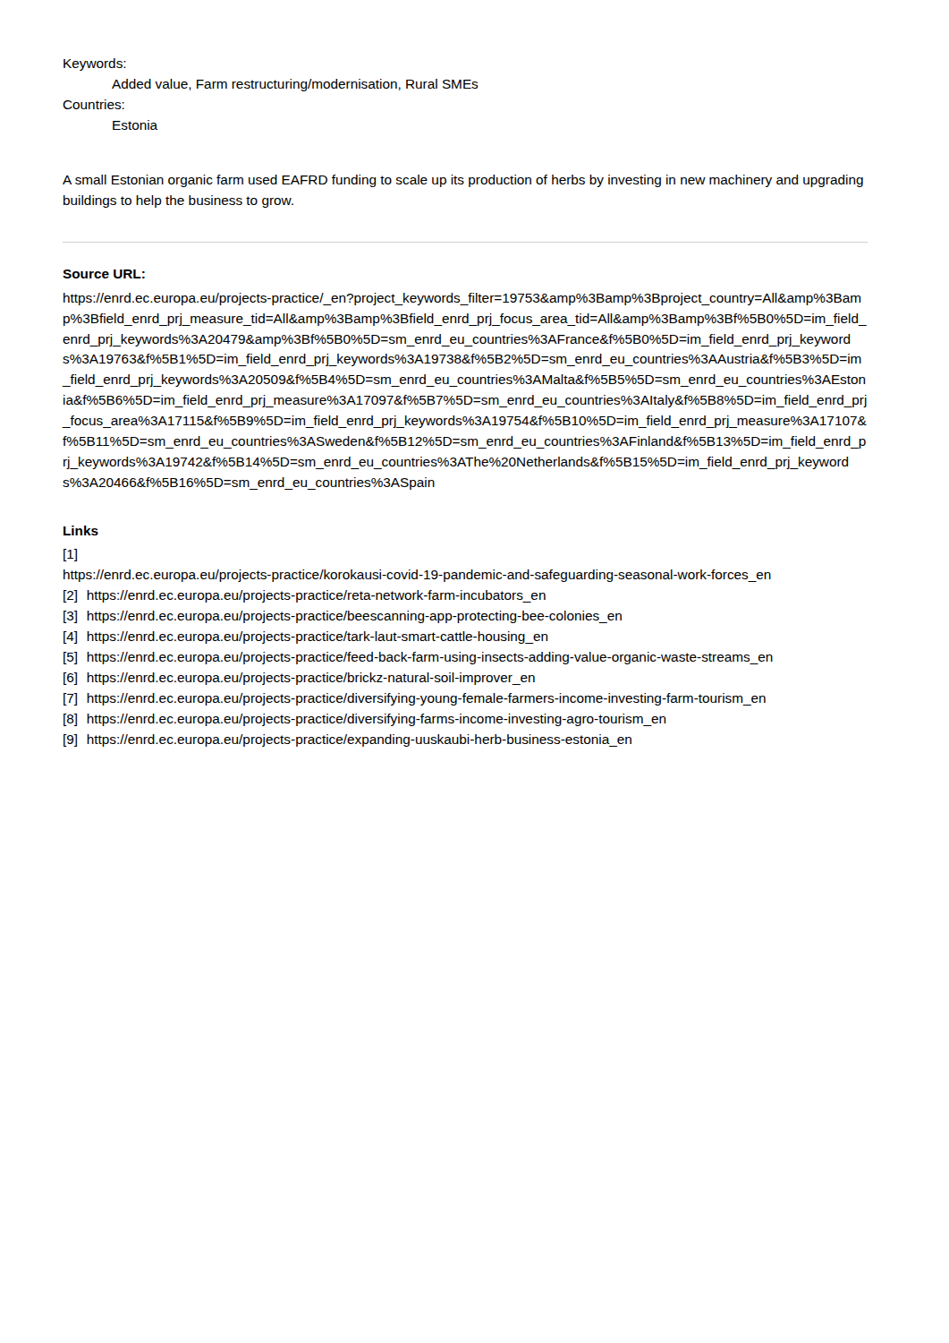Keywords:
Added value, Farm restructuring/modernisation, Rural SMEs
Countries:
Estonia
A small Estonian organic farm used EAFRD funding to scale up its production of herbs by investing in new machinery and upgrading buildings to help the business to grow.
Source URL:
https://enrd.ec.europa.eu/projects-practice/_en?project_keywords_filter=19753&amp%3Bamp%3Bproject_country=All&amp%3Bamp%3Bfield_enrd_prj_measure_tid=All&amp%3Bamp%3Bfield_enrd_prj_focus_area_tid=All&amp%3Bamp%3Bf%5B0%5D=im_field_enrd_prj_keywords%3A20479&amp%3Bf%5B0%5D=sm_enrd_eu_countries%3AFrance&f%5B0%5D=im_field_enrd_prj_keywords%3A19763&f%5B1%5D=im_field_enrd_prj_keywords%3A19738&f%5B2%5D=sm_enrd_eu_countries%3AAustria&f%5B3%5D=im_field_enrd_prj_keywords%3A20509&f%5B4%5D=sm_enrd_eu_countries%3AMalta&f%5B5%5D=sm_enrd_eu_countries%3AEstonia&f%5B6%5D=im_field_enrd_prj_measure%3A17097&f%5B7%5D=sm_enrd_eu_countries%3AItaly&f%5B8%5D=im_field_enrd_prj_focus_area%3A17115&f%5B9%5D=im_field_enrd_prj_keywords%3A19754&f%5B10%5D=im_field_enrd_prj_measure%3A17107&f%5B11%5D=sm_enrd_eu_countries%3ASweden&f%5B12%5D=sm_enrd_eu_countries%3AFinland&f%5B13%5D=im_field_enrd_prj_keywords%3A19742&f%5B14%5D=sm_enrd_eu_countries%3AThe%20Netherlands&f%5B15%5D=im_field_enrd_prj_keywords%3A20466&f%5B16%5D=sm_enrd_eu_countries%3ASpain
Links
[1]
https://enrd.ec.europa.eu/projects-practice/korokausi-covid-19-pandemic-and-safeguarding-seasonal-work-forces_en
[2] https://enrd.ec.europa.eu/projects-practice/reta-network-farm-incubators_en
[3] https://enrd.ec.europa.eu/projects-practice/beescanning-app-protecting-bee-colonies_en
[4] https://enrd.ec.europa.eu/projects-practice/tark-laut-smart-cattle-housing_en
[5] https://enrd.ec.europa.eu/projects-practice/feed-back-farm-using-insects-adding-value-organic-waste-streams_en
[6] https://enrd.ec.europa.eu/projects-practice/brickz-natural-soil-improver_en
[7] https://enrd.ec.europa.eu/projects-practice/diversifying-young-female-farmers-income-investing-farm-tourism_en
[8] https://enrd.ec.europa.eu/projects-practice/diversifying-farms-income-investing-agro-tourism_en
[9] https://enrd.ec.europa.eu/projects-practice/expanding-uuskaubi-herb-business-estonia_en